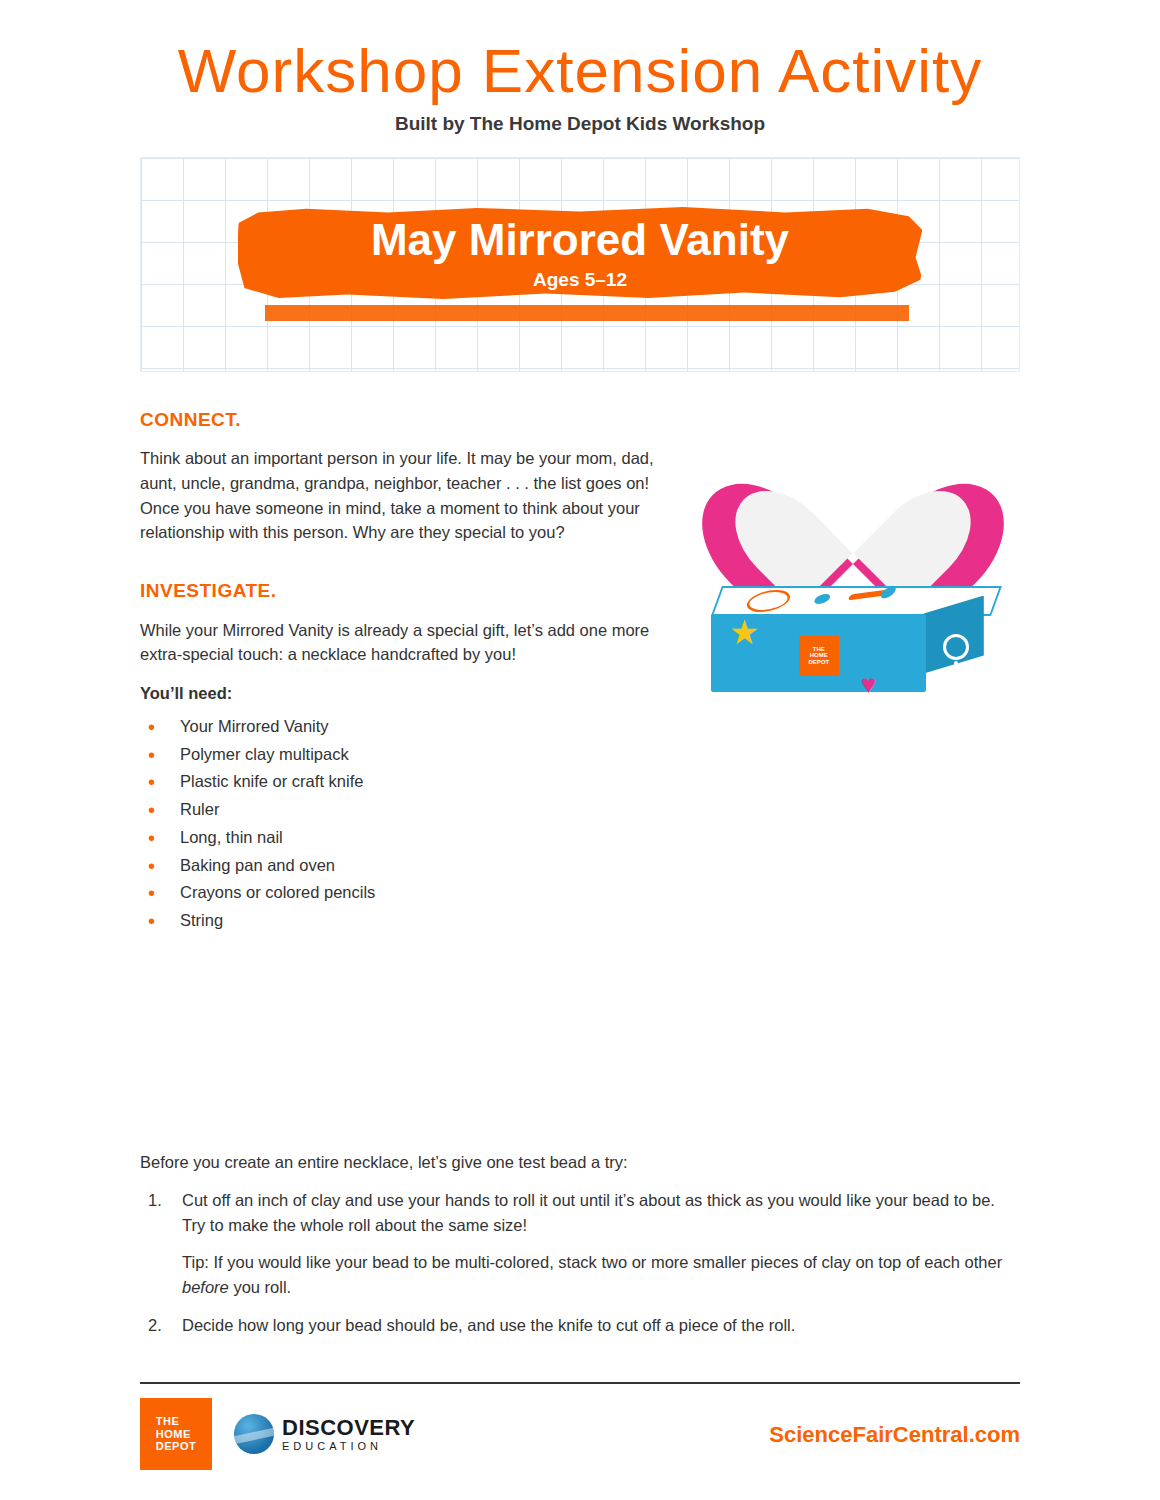Workshop Extension Activity
Built by The Home Depot Kids Workshop
May Mirrored Vanity
Ages 5–12
CONNECT.
Think about an important person in your life. It may be your mom, dad, aunt, uncle, grandma, grandpa, neighbor, teacher . . . the list goes on! Once you have someone in mind, take a moment to think about your relationship with this person. Why are they special to you?
INVESTIGATE.
While your Mirrored Vanity is already a special gift, let’s add one more extra-special touch: a necklace handcrafted by you!
You’ll need:
Your Mirrored Vanity
Polymer clay multipack
Plastic knife or craft knife
Ruler
Long, thin nail
Baking pan and oven
Crayons or colored pencils
String
THE
HOME
DEPOT
Before you create an entire necklace, let’s give one test bead a try:
Cut off an inch of clay and use your hands to roll it out until it’s about as thick as you would like your bead to be. Try to make the whole roll about the same size!
Tip: If you would like your bead to be multi-colored, stack two or more smaller pieces of clay on top of each other before you roll.
Decide how long your bead should be, and use the knife to cut off a piece of the roll.
DISCOVERY
EDUCATION
ScienceFairCentral.com